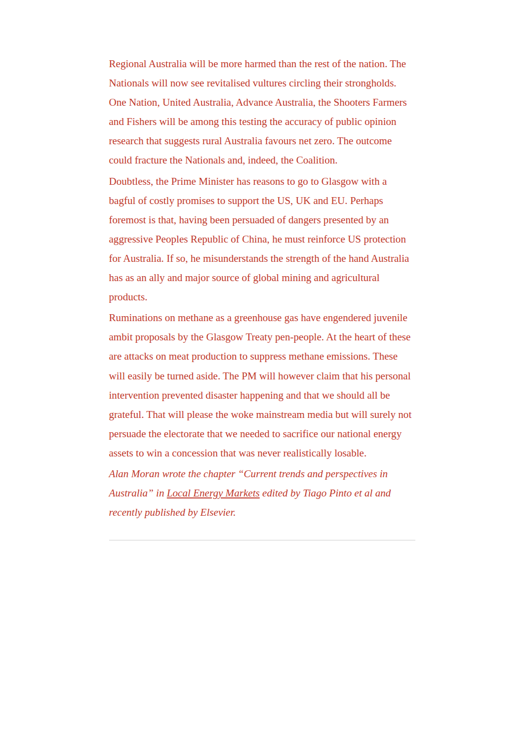Regional Australia will be more harmed than the rest of the nation. The Nationals will now see revitalised vultures circling their strongholds. One Nation, United Australia, Advance Australia, the Shooters Farmers and Fishers will be among this testing the accuracy of public opinion research that suggests rural Australia favours net zero. The outcome could fracture the Nationals and, indeed, the Coalition.
Doubtless, the Prime Minister has reasons to go to Glasgow with a bagful of costly promises to support the US, UK and EU. Perhaps foremost is that, having been persuaded of dangers presented by an aggressive Peoples Republic of China, he must reinforce US protection for Australia. If so, he misunderstands the strength of the hand Australia has as an ally and major source of global mining and agricultural products.
Ruminations on methane as a greenhouse gas have engendered juvenile ambit proposals by the Glasgow Treaty pen-people. At the heart of these are attacks on meat production to suppress methane emissions. These will easily be turned aside. The PM will however claim that his personal intervention prevented disaster happening and that we should all be grateful. That will please the woke mainstream media but will surely not persuade the electorate that we needed to sacrifice our national energy assets to win a concession that was never realistically losable.
Alan Moran wrote the chapter “Current trends and perspectives in Australia” in Local Energy Markets edited by Tiago Pinto et al and recently published by Elsevier.